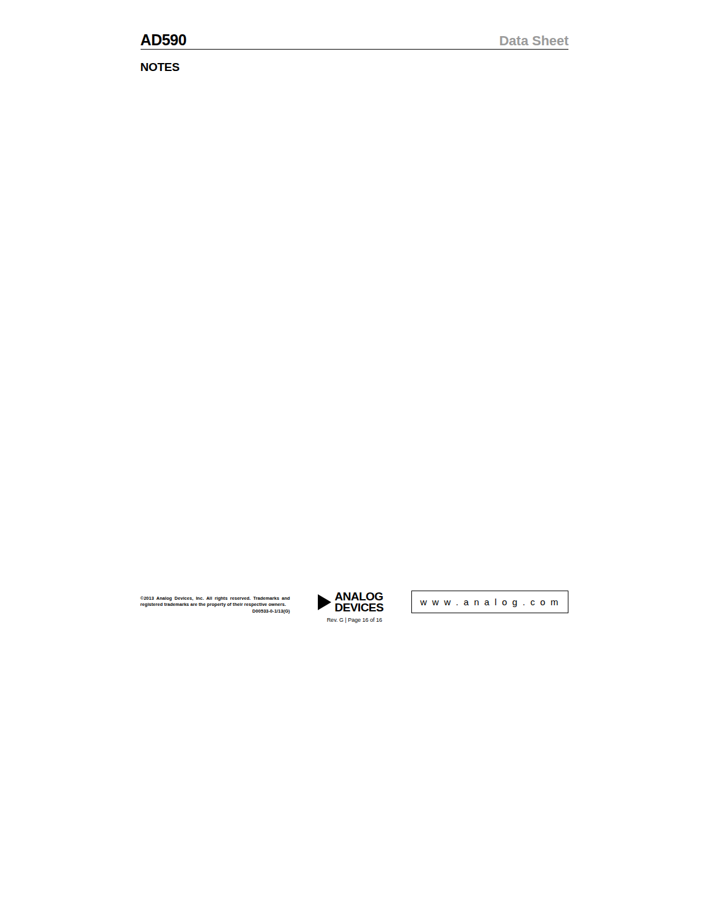AD590
Data Sheet
NOTES
©2013 Analog Devices, Inc. All rights reserved. Trademarks and registered trademarks are the property of their respective owners. D00533-0-1/13(G)
ANALOG DEVICES
w w w . a n a l o g . c o m
Rev. G | Page 16 of 16